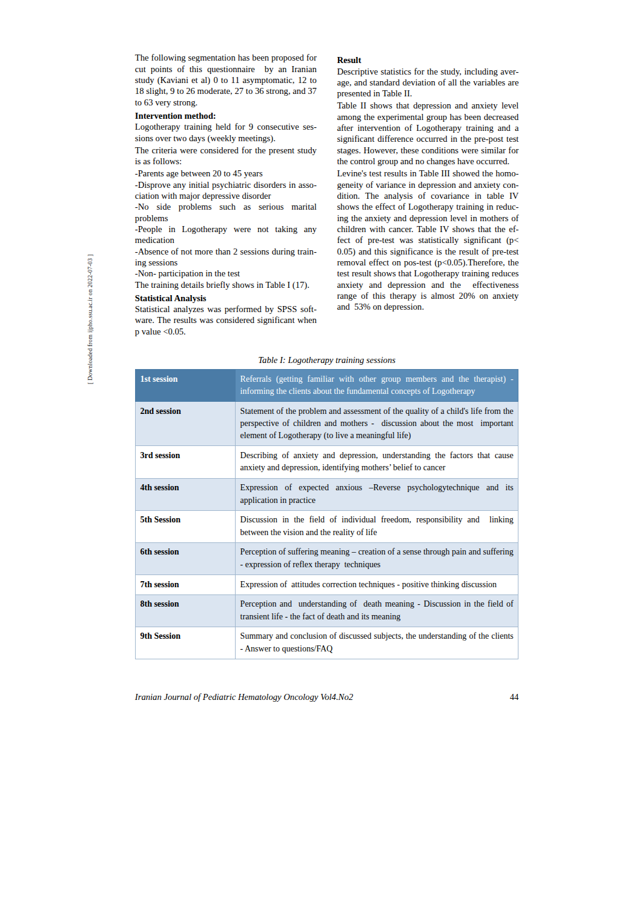[ Downloaded from ijpho.ssu.ac.ir on 2022-07-03 ]
The following segmentation has been proposed for cut points of this questionnaire by an Iranian study (Kaviani et al) 0 to 11 asymptomatic, 12 to 18 slight, 9 to 26 moderate, 27 to 36 strong, and 37 to 63 very strong.
Intervention method:
Logotherapy training held for 9 consecutive sessions over two days (weekly meetings).
The criteria were considered for the present study is as follows:
-Parents age between 20 to 45 years
-Disprove any initial psychiatric disorders in association with major depressive disorder
-No side problems such as serious marital problems
-People in Logotherapy were not taking any medication
-Absence of not more than 2 sessions during training sessions
-Non- participation in the test
The training details briefly shows in Table I (17).
Statistical Analysis
Statistical analyzes was performed by SPSS software. The results was considered significant when p value <0.05.
Result
Descriptive statistics for the study, including average, and standard deviation of all the variables are presented in Table II.
Table II shows that depression and anxiety level among the experimental group has been decreased after intervention of Logotherapy training and a significant difference occurred in the pre-post test stages. However, these conditions were similar for the control group and no changes have occurred.
Levine's test results in Table III showed the homogeneity of variance in depression and anxiety condition. The analysis of covariance in table IV shows the effect of Logotherapy training in reducing the anxiety and depression level in mothers of children with cancer. Table IV shows that the effect of pre-test was statistically significant (p< 0.05) and this significance is the result of pre-test removal effect on pos-test (p<0.05).Therefore, the test result shows that Logotherapy training reduces anxiety and depression and the effectiveness range of this therapy is almost 20% on anxiety and 53% on depression.
Table I: Logotherapy training sessions
| 1st session | Referrals (getting familiar with other group members and the therapist) - informing the clients about the fundamental concepts of Logotherapy |
| 2nd session | Statement of the problem and assessment of the quality of a child's life from the perspective of children and mothers - discussion about the most important element of Logotherapy (to live a meaningful life) |
| 3rd session | Describing of anxiety and depression, understanding the factors that cause anxiety and depression, identifying mothers’ belief to cancer |
| 4th session | Expression of expected anxious –Reverse psychologytechnique and its application in practice |
| 5th Session | Discussion in the field of individual freedom, responsibility and linking between the vision and the reality of life |
| 6th session | Perception of suffering meaning – creation of a sense through pain and suffering - expression of reflex therapy techniques |
| 7th session | Expression of attitudes correction techniques - positive thinking discussion |
| 8th session | Perception and understanding of death meaning - Discussion in the field of transient life - the fact of death and its meaning |
| 9th Session | Summary and conclusion of discussed subjects, the understanding of the clients - Answer to questions/FAQ |
Iranian Journal of Pediatric Hematology Oncology Vol4.No2 44